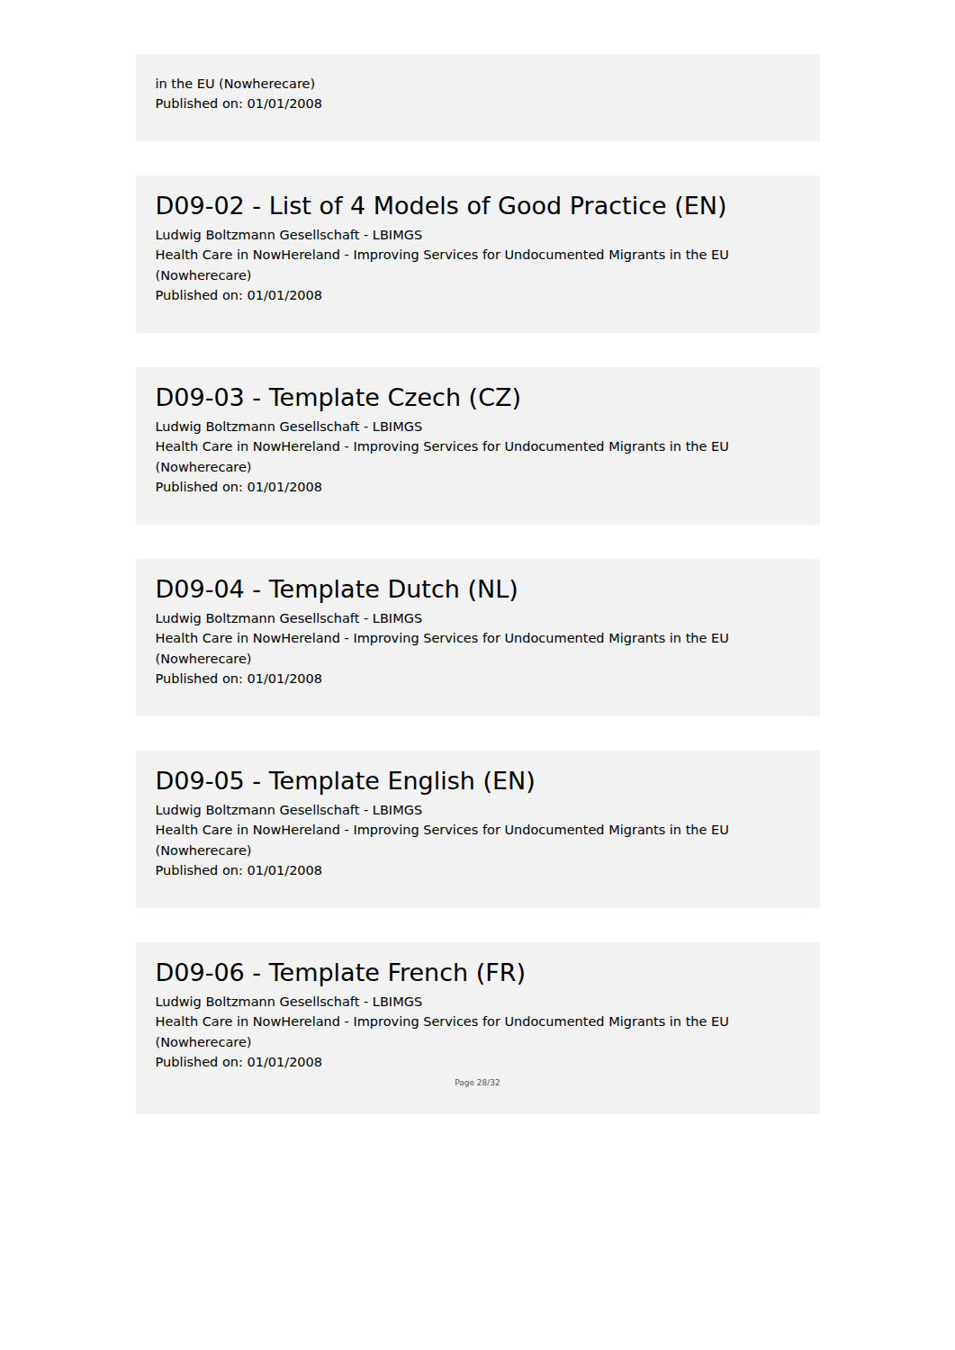in the EU (Nowherecare)
Published on: 01/01/2008
D09-02 - List of 4 Models of Good Practice (EN)
Ludwig Boltzmann Gesellschaft - LBIMGS
Health Care in NowHereland - Improving Services for Undocumented Migrants in the EU (Nowherecare)
Published on: 01/01/2008
D09-03 - Template Czech (CZ)
Ludwig Boltzmann Gesellschaft - LBIMGS
Health Care in NowHereland - Improving Services for Undocumented Migrants in the EU (Nowherecare)
Published on: 01/01/2008
D09-04 - Template Dutch (NL)
Ludwig Boltzmann Gesellschaft - LBIMGS
Health Care in NowHereland - Improving Services for Undocumented Migrants in the EU (Nowherecare)
Published on: 01/01/2008
D09-05 - Template English (EN)
Ludwig Boltzmann Gesellschaft - LBIMGS
Health Care in NowHereland - Improving Services for Undocumented Migrants in the EU (Nowherecare)
Published on: 01/01/2008
D09-06 - Template French (FR)
Ludwig Boltzmann Gesellschaft - LBIMGS
Health Care in NowHereland - Improving Services for Undocumented Migrants in the EU (Nowherecare)
Published on: 01/01/2008
Page 28/32